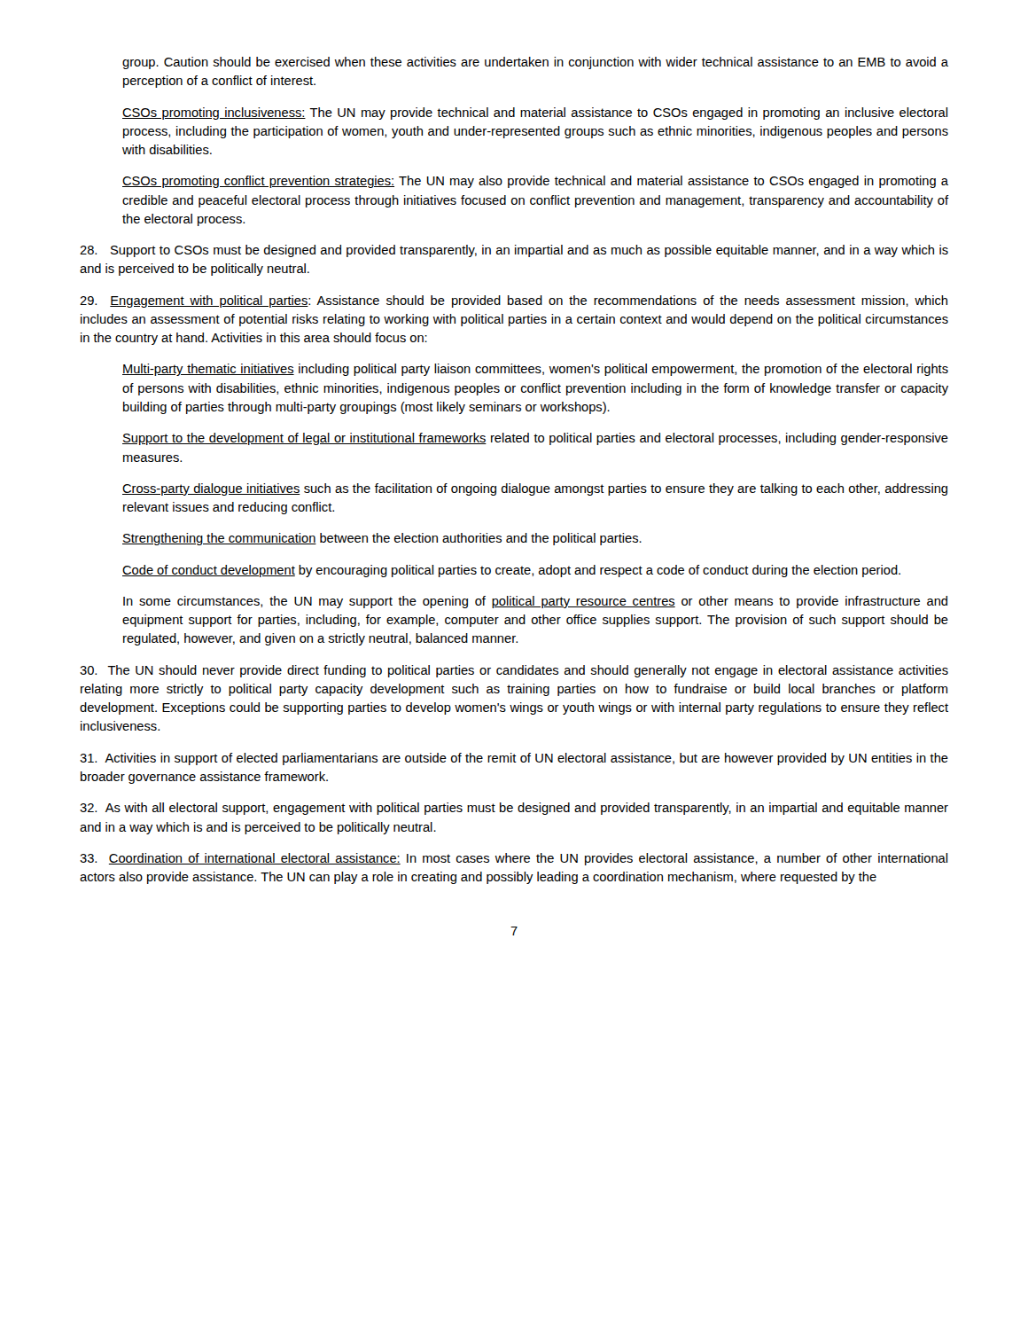group. Caution should be exercised when these activities are undertaken in conjunction with wider technical assistance to an EMB to avoid a perception of a conflict of interest.
CSOs promoting inclusiveness: The UN may provide technical and material assistance to CSOs engaged in promoting an inclusive electoral process, including the participation of women, youth and under-represented groups such as ethnic minorities, indigenous peoples and persons with disabilities.
CSOs promoting conflict prevention strategies: The UN may also provide technical and material assistance to CSOs engaged in promoting a credible and peaceful electoral process through initiatives focused on conflict prevention and management, transparency and accountability of the electoral process.
28. Support to CSOs must be designed and provided transparently, in an impartial and as much as possible equitable manner, and in a way which is and is perceived to be politically neutral.
29. Engagement with political parties: Assistance should be provided based on the recommendations of the needs assessment mission, which includes an assessment of potential risks relating to working with political parties in a certain context and would depend on the political circumstances in the country at hand. Activities in this area should focus on:
Multi-party thematic initiatives including political party liaison committees, women's political empowerment, the promotion of the electoral rights of persons with disabilities, ethnic minorities, indigenous peoples or conflict prevention including in the form of knowledge transfer or capacity building of parties through multi-party groupings (most likely seminars or workshops).
Support to the development of legal or institutional frameworks related to political parties and electoral processes, including gender-responsive measures.
Cross-party dialogue initiatives such as the facilitation of ongoing dialogue amongst parties to ensure they are talking to each other, addressing relevant issues and reducing conflict.
Strengthening the communication between the election authorities and the political parties.
Code of conduct development by encouraging political parties to create, adopt and respect a code of conduct during the election period.
In some circumstances, the UN may support the opening of political party resource centres or other means to provide infrastructure and equipment support for parties, including, for example, computer and other office supplies support. The provision of such support should be regulated, however, and given on a strictly neutral, balanced manner.
30. The UN should never provide direct funding to political parties or candidates and should generally not engage in electoral assistance activities relating more strictly to political party capacity development such as training parties on how to fundraise or build local branches or platform development. Exceptions could be supporting parties to develop women's wings or youth wings or with internal party regulations to ensure they reflect inclusiveness.
31. Activities in support of elected parliamentarians are outside of the remit of UN electoral assistance, but are however provided by UN entities in the broader governance assistance framework.
32. As with all electoral support, engagement with political parties must be designed and provided transparently, in an impartial and equitable manner and in a way which is and is perceived to be politically neutral.
33. Coordination of international electoral assistance: In most cases where the UN provides electoral assistance, a number of other international actors also provide assistance. The UN can play a role in creating and possibly leading a coordination mechanism, where requested by the
7